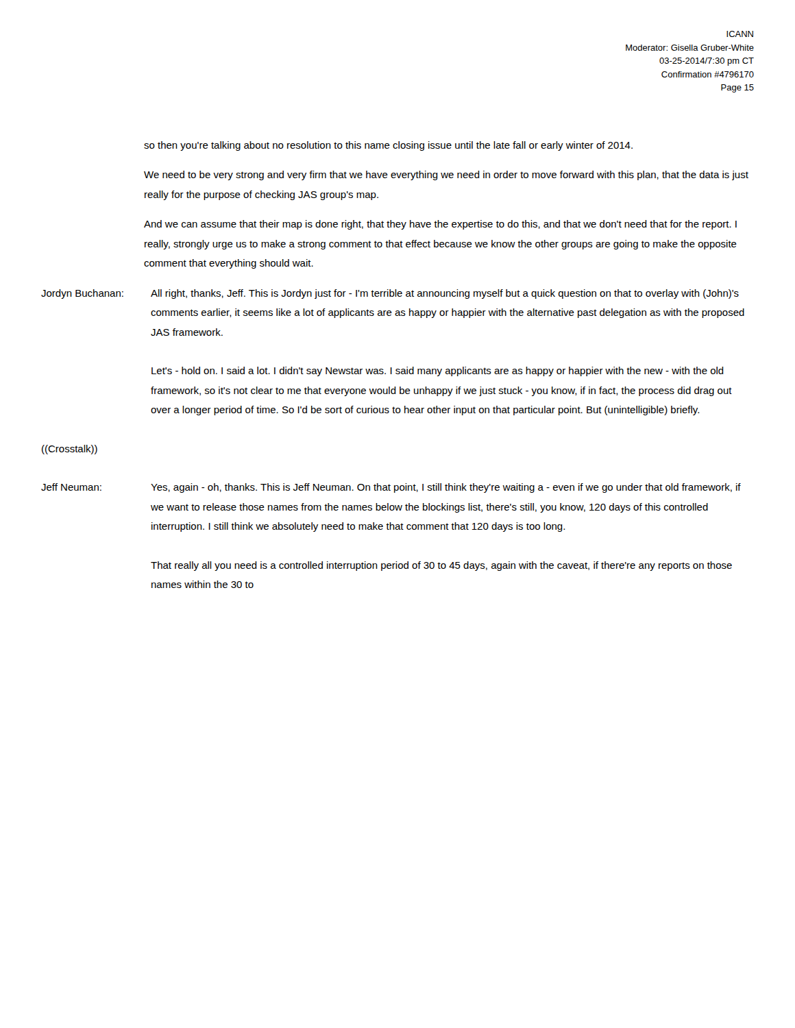ICANN
Moderator: Gisella Gruber-White
03-25-2014/7:30 pm CT
Confirmation #4796170
Page 15
so then you're talking about no resolution to this name closing issue until the late fall or early winter of 2014.
We need to be very strong and very firm that we have everything we need in order to move forward with this plan, that the data is just really for the purpose of checking JAS group's map.
And we can assume that their map is done right, that they have the expertise to do this, and that we don't need that for the report. I really, strongly urge us to make a strong comment to that effect because we know the other groups are going to make the opposite comment that everything should wait.
Jordyn Buchanan:
All right, thanks, Jeff. This is Jordyn just for - I'm terrible at announcing myself but a quick question on that to overlay with (John)'s comments earlier, it seems like a lot of applicants are as happy or happier with the alternative past delegation as with the proposed JAS framework.
Let's - hold on. I said a lot. I didn't say Newstar was. I said many applicants are as happy or happier with the new - with the old framework, so it's not clear to me that everyone would be unhappy if we just stuck - you know, if in fact, the process did drag out over a longer period of time. So I'd be sort of curious to hear other input on that particular point. But (unintelligible) briefly.
((Crosstalk))
Jeff Neuman:
Yes, again - oh, thanks. This is Jeff Neuman. On that point, I still think they're waiting a - even if we go under that old framework, if we want to release those names from the names below the blockings list, there's still, you know, 120 days of this controlled interruption. I still think we absolutely need to make that comment that 120 days is too long.
That really all you need is a controlled interruption period of 30 to 45 days, again with the caveat, if there're any reports on those names within the 30 to